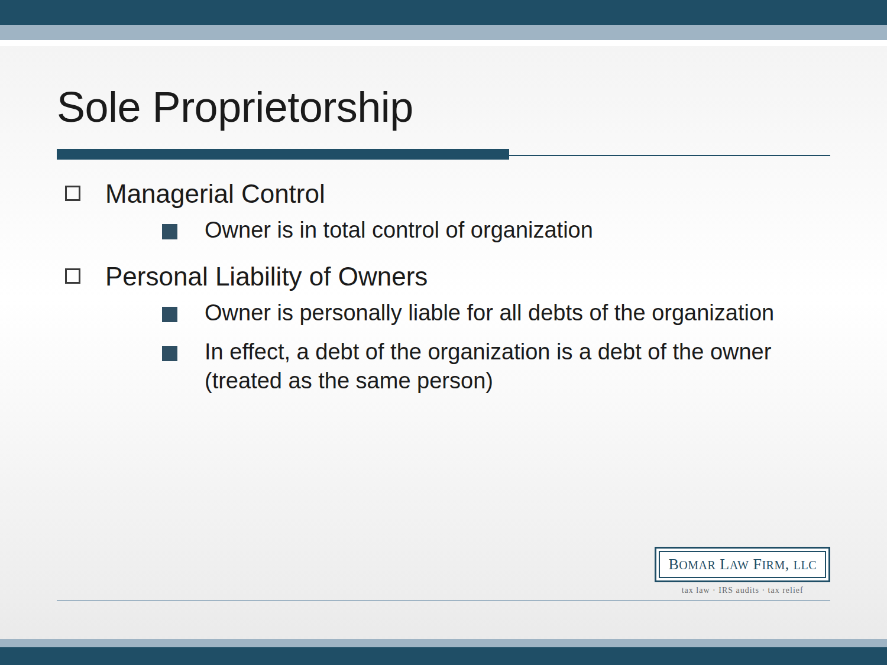Sole Proprietorship
Managerial Control
Owner is in total control of organization
Personal Liability of Owners
Owner is personally liable for all debts of the organization
In effect, a debt of the organization is a debt of the owner (treated as the same person)
BOMAR LAW FIRM, LLC
tax law · IRS audits · tax relief